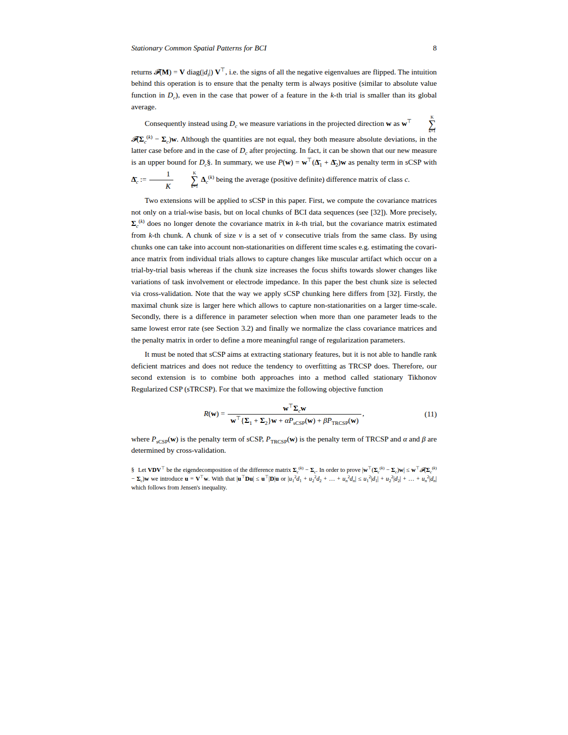Stationary Common Spatial Patterns for BCI 8
returns 𝓕(M) = V diag(|di|) V⊤, i.e. the signs of all the negative eigenvalues are flipped. The intuition behind this operation is to ensure that the penalty term is always positive (similar to absolute value function in Dc), even in the case that power of a feature in the k-th trial is smaller than its global average.
Consequently instead using Dc we measure variations in the projected direction w as w⊤ K∑k=1 𝓕(Σc(k) − Σc)w. Although the quantities are not equal, they both measure absolute deviations, in the latter case before and in the case of Dc after projecting. In fact, it can be shown that our new measure is an upper bound for Dc§. In summary, we use P(w) = w⊤(Δ̄1 + Δ̄2)w as penalty term in sCSP with Δ̄c := 1 K K∑k=1 Δc(k) being the average (positive definite) difference matrix of class c.
Two extensions will be applied to sCSP in this paper. First, we compute the covariance matrices not only on a trial-wise basis, but on local chunks of BCI data sequences (see [32]). More precisely, Σc(k) does no longer denote the covariance matrix in k-th trial, but the covariance matrix estimated from k-th chunk. A chunk of size ν is a set of ν consecutive trials from the same class. By using chunks one can take into account non-stationarities on different time scales e.g. estimating the covariance matrix from individual trials allows to capture changes like muscular artifact which occur on a trial-by-trial basis whereas if the chunk size increases the focus shifts towards slower changes like variations of task involvement or electrode impedance. In this paper the best chunk size is selected via cross-validation. Note that the way we apply sCSP chunking here differs from [32]. Firstly, the maximal chunk size is larger here which allows to capture non-stationarities on a larger time-scale. Secondly, there is a difference in parameter selection when more than one parameter leads to the same lowest error rate (see Section 3.2) and finally we normalize the class covariance matrices and the penalty matrix in order to define a more meaningful range of regularization parameters.
It must be noted that sCSP aims at extracting stationary features, but it is not able to handle rank deficient matrices and does not reduce the tendency to overfitting as TRCSP does. Therefore, our second extension is to combine both approaches into a method called stationary Tikhonov Regularized CSP (sTRCSP). For that we maximize the following objective function
R(w) = w⊤Σcw w⊤{Σ1 + Σ2}w + αPsCSP(w) + βPTRCSP(w) , (11)
where PsCSP(w) is the penalty term of sCSP, PTRCSP(w) is the penalty term of TRCSP and α and β are determined by cross-validation.
§ Let VDV⊤ be the eigendecomposition of the difference matrix Σc(k) − Σc. In order to prove |w⊤(Σc(k) − Σc)w| ≤ w⊤𝓕(Σc(k) − Σc)w we introduce u = V⊤w. With that |u⊤Du| ≤ u⊤|D|u or |u12d1 + u22d2 + … + un2dn| ≤ u12|d1| + u22|d2| + … + un2|dn| which follows from Jensen's inequality.